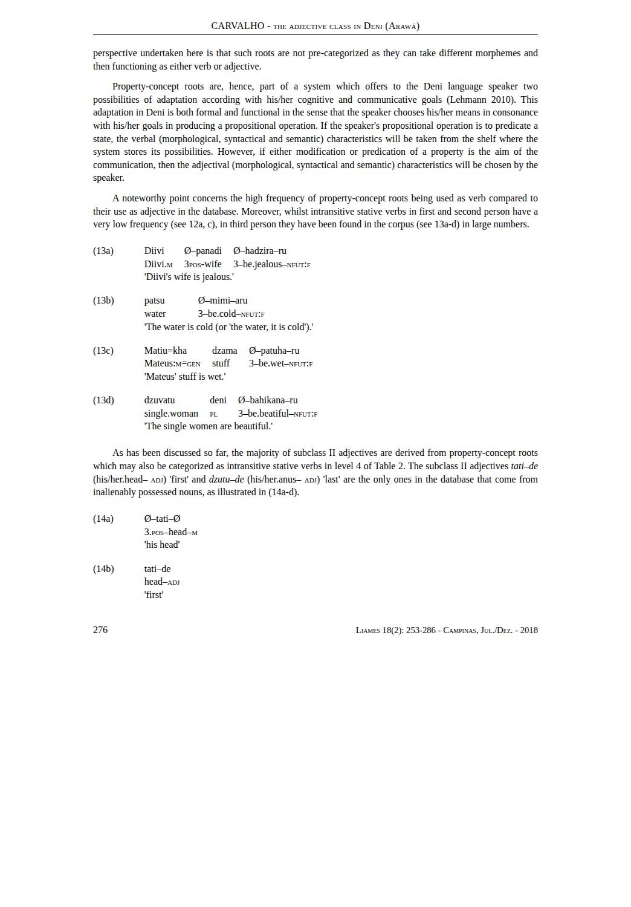Carvalho - the adjective class in Deni (Arawá)
perspective undertaken here is that such roots are not pre-categorized as they can take different morphemes and then functioning as either verb or adjective.
Property-concept roots are, hence, part of a system which offers to the Deni language speaker two possibilities of adaptation according with his/her cognitive and communicative goals (Lehmann 2010). This adaptation in Deni is both formal and functional in the sense that the speaker chooses his/her means in consonance with his/her goals in producing a propositional operation. If the speaker's propositional operation is to predicate a state, the verbal (morphological, syntactical and semantic) characteristics will be taken from the shelf where the system stores its possibilities. However, if either modification or predication of a property is the aim of the communication, then the adjectival (morphological, syntactical and semantic) characteristics will be chosen by the speaker.
A noteworthy point concerns the high frequency of property-concept roots being used as verb compared to their use as adjective in the database. Moreover, whilst intransitive stative verbs in first and second person have a very low frequency (see 12a, c), in third person they have been found in the corpus (see 13a-d) in large numbers.
| (13a) | Diivi | Ø–panadi | Ø–hadzira–ru |
| | Diivi. m | 3pos -wife | 3–be.jealous– nfut:f |
| | 'Diivi's wife is jealous.' |
| (13b) | patsu | Ø–mimi–aru |
| | water | 3–be.cold– nfut:f |
| | 'The water is cold (or 'the water, it is cold').' |
| (13c) | Matiu=kha | dzama | Ø–patuha–ru |
| | Mateus: m = gen | stuff | 3–be.wet– nfut:f |
| | 'Mateus' stuff is wet.' |
| (13d) | dzuvatu | deni | Ø–bahikana–ru |
| | single.woman | pl | 3–be.beatiful– nfut:f |
| | 'The single women are beautiful.' |
As has been discussed so far, the majority of subclass II adjectives are derived from property-concept roots which may also be categorized as intransitive stative verbs in level 4 of Table 2. The subclass II adjectives tati–de (his/her.head– adj) 'first' and dzutu–de (his/her.anus– adj) 'last' are the only ones in the database that come from inalienably possessed nouns, as illustrated in (14a-d).
| (14a) | Ø–tati–Ø |
| | 3. pos –head– m |
| | 'his head' |
| (14b) | tati–de |
| | head– adj |
| | 'first' |
276 Liames 18(2): 253-286 - Campinas, Jul./Dez. - 2018